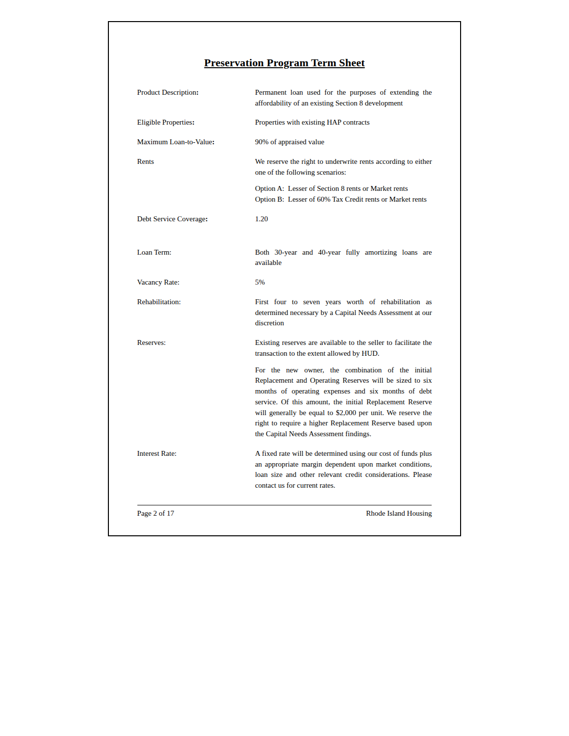Preservation Program Term Sheet
| Product Description : | Permanent loan used for the purposes of extending the affordability of an existing Section 8 development |
| Eligible Properties : | Properties with existing HAP contracts |
| Maximum Loan-to-Value : | 90% of appraised value |
| Rents | We reserve the right to underwrite rents according to either one of the following scenarios: Option A: Lesser of Section 8 rents or Market rents Option B: Lesser of 60% Tax Credit rents or Market rents |
| Debt Service Coverage : | 1.20 |
| Loan Term: | Both 30-year and 40-year fully amortizing loans are available |
| Vacancy Rate: | 5% |
| Rehabilitation: | First four to seven years worth of rehabilitation as determined necessary by a Capital Needs Assessment at our discretion |
| Reserves: | Existing reserves are available to the seller to facilitate the transaction to the extent allowed by HUD. For the new owner, the combination of the initial Replacement and Operating Reserves will be sized to six months of operating expenses and six months of debt service. Of this amount, the initial Replacement Reserve will generally be equal to $2,000 per unit. We reserve the right to require a higher Replacement Reserve based upon the Capital Needs Assessment findings. |
| Interest Rate: | A fixed rate will be determined using our cost of funds plus an appropriate margin dependent upon market conditions, loan size and other relevant credit considerations. Please contact us for current rates. |
Page 2 of 17 Rhode Island Housing